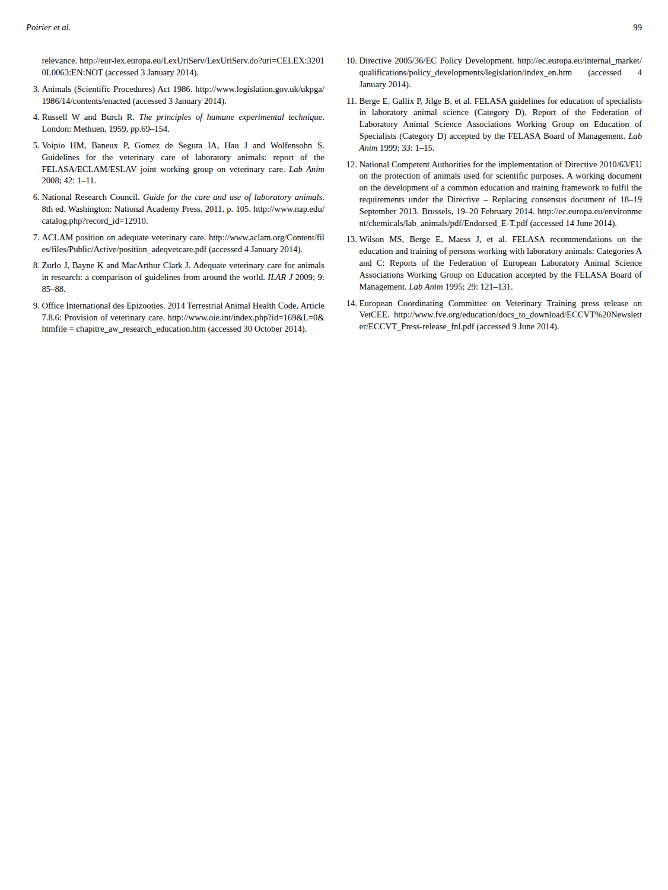Poirier et al. 99
relevance. http://eur-lex.europa.eu/LexUriServ/LexUriServ.do?uri=CELEX:32010L0063:EN:NOT (accessed 3 January 2014).
Animals (Scientific Procedures) Act 1986. http://www.legislation.gov.uk/ukpga/1986/14/contents/enacted (accessed 3 January 2014).
Russell W and Burch R. The principles of humane experimental technique. London: Methuen, 1959, pp.69–154.
Voipio HM, Baneux P, Gomez de Segura IA, Hau J and Wolfensohn S. Guidelines for the veterinary care of laboratory animals: report of the FELASA/ECLAM/ESLAV joint working group on veterinary care. Lab Anim 2008; 42: 1–11.
National Research Council. Guide for the care and use of laboratory animals. 8th ed. Washington: National Academy Press, 2011, p. 105. http://www.nap.edu/catalog.php?record_id=12910.
ACLAM position on adequate veterinary care. http://www.aclam.org/Content/files/files/Public/Active/position_adeqvetcare.pdf (accessed 4 January 2014).
Zurlo J, Bayne K and MacArthur Clark J. Adequate veterinary care for animals in research: a comparison of guidelines from around the world. ILAR J 2009; 9: 85–88.
Office International des Epizooties. 2014 Terrestrial Animal Health Code, Article 7.8.6: Provision of veterinary care. http://www.oie.int/index.php?id=169&L=0&htmfile = chapitre_aw_research_education.htm (accessed 30 October 2014).
Directive 2005/36/EC Policy Development. http://ec.europa.eu/internal_market/qualifications/policy_developments/legislation/index_en.htm (accessed 4 January 2014).
Berge E, Gallix P, Jilge B, et al. FELASA guidelines for education of specialists in laboratory animal science (Category D). Report of the Federation of Laboratory Animal Science Associations Working Group on Education of Specialists (Category D) accepted by the FELASA Board of Management. Lab Anim 1999; 33: 1–15.
National Competent Authorities for the implementation of Directive 2010/63/EU on the protection of animals used for scientific purposes. A working document on the development of a common education and training framework to fulfil the requirements under the Directive – Replacing consensus document of 18–19 September 2013. Brussels, 19–20 February 2014. http://ec.europa.eu/environment/chemicals/lab_animals/pdf/Endorsed_E-T.pdf (accessed 14 June 2014).
Wilson MS, Berge E, Maess J, et al. FELASA recommendations on the education and training of persons working with laboratory animals: Categories A and C: Reports of the Federation of European Laboratory Animal Science Associations Working Group on Education accepted by the FELASA Board of Management. Lab Anim 1995; 29: 121–131.
European Coordinating Committee on Veterinary Training press release on VetCEE. http://www.fve.org/education/docs_to_download/ECCVT%20Newsletter/ECCVT_Press-release_fnl.pdf (accessed 9 June 2014).